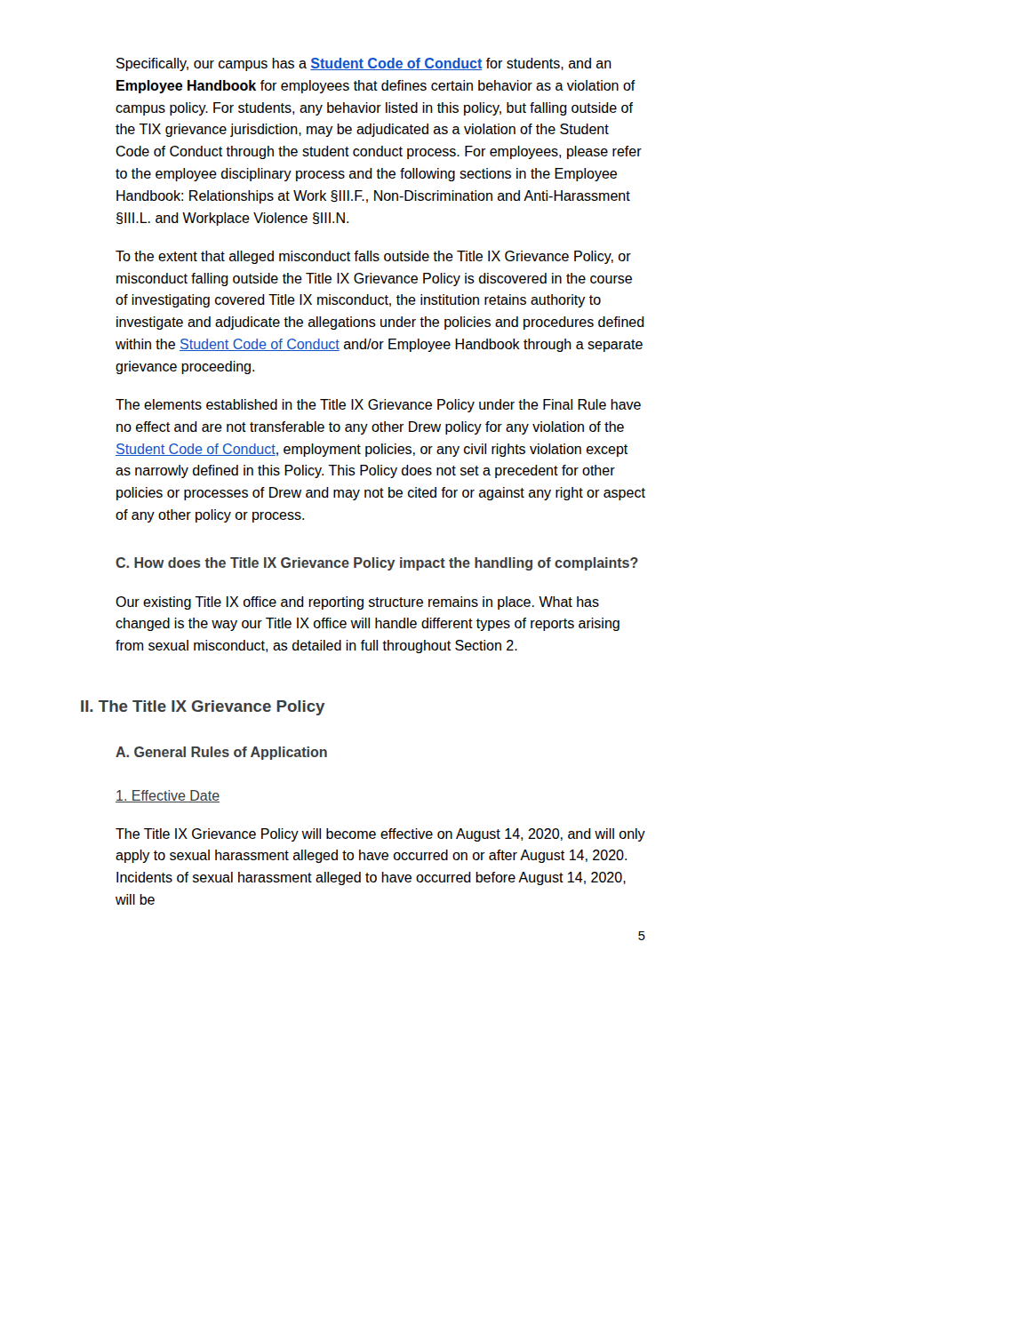Specifically, our campus has a Student Code of Conduct for students, and an Employee Handbook for employees that defines certain behavior as a violation of campus policy. For students, any behavior listed in this policy, but falling outside of the TIX grievance jurisdiction, may be adjudicated as a violation of the Student Code of Conduct through the student conduct process. For employees, please refer to the employee disciplinary process and the following sections in the Employee Handbook: Relationships at Work §III.F., Non-Discrimination and Anti-Harassment §III.L. and Workplace Violence §III.N.
To the extent that alleged misconduct falls outside the Title IX Grievance Policy, or misconduct falling outside the Title IX Grievance Policy is discovered in the course of investigating covered Title IX misconduct, the institution retains authority to investigate and adjudicate the allegations under the policies and procedures defined within the Student Code of Conduct and/or Employee Handbook through a separate grievance proceeding.
The elements established in the Title IX Grievance Policy under the Final Rule have no effect and are not transferable to any other Drew policy for any violation of the Student Code of Conduct, employment policies, or any civil rights violation except as narrowly defined in this Policy. This Policy does not set a precedent for other policies or processes of Drew and may not be cited for or against any right or aspect of any other policy or process.
C. How does the Title IX Grievance Policy impact the handling of complaints?
Our existing Title IX office and reporting structure remains in place. What has changed is the way our Title IX office will handle different types of reports arising from sexual misconduct, as detailed in full throughout Section 2.
II. The Title IX Grievance Policy
A. General Rules of Application
1. Effective Date
The Title IX Grievance Policy will become effective on August 14, 2020, and will only apply to sexual harassment alleged to have occurred on or after August 14, 2020. Incidents of sexual harassment alleged to have occurred before August 14, 2020, will be
5